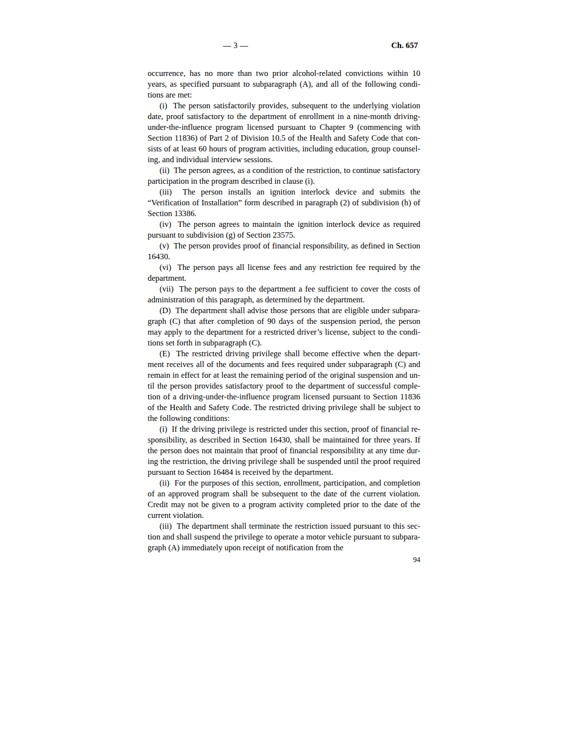— 3 — Ch. 657
occurrence, has no more than two prior alcohol-related convictions within 10 years, as specified pursuant to subparagraph (A), and all of the following conditions are met:
(i) The person satisfactorily provides, subsequent to the underlying violation date, proof satisfactory to the department of enrollment in a nine-month driving-under-the-influence program licensed pursuant to Chapter 9 (commencing with Section 11836) of Part 2 of Division 10.5 of the Health and Safety Code that consists of at least 60 hours of program activities, including education, group counseling, and individual interview sessions.
(ii) The person agrees, as a condition of the restriction, to continue satisfactory participation in the program described in clause (i).
(iii) The person installs an ignition interlock device and submits the “Verification of Installation” form described in paragraph (2) of subdivision (h) of Section 13386.
(iv) The person agrees to maintain the ignition interlock device as required pursuant to subdivision (g) of Section 23575.
(v) The person provides proof of financial responsibility, as defined in Section 16430.
(vi) The person pays all license fees and any restriction fee required by the department.
(vii) The person pays to the department a fee sufficient to cover the costs of administration of this paragraph, as determined by the department.
(D) The department shall advise those persons that are eligible under subparagraph (C) that after completion of 90 days of the suspension period, the person may apply to the department for a restricted driver’s license, subject to the conditions set forth in subparagraph (C).
(E) The restricted driving privilege shall become effective when the department receives all of the documents and fees required under subparagraph (C) and remain in effect for at least the remaining period of the original suspension and until the person provides satisfactory proof to the department of successful completion of a driving-under-the-influence program licensed pursuant to Section 11836 of the Health and Safety Code. The restricted driving privilege shall be subject to the following conditions:
(i) If the driving privilege is restricted under this section, proof of financial responsibility, as described in Section 16430, shall be maintained for three years. If the person does not maintain that proof of financial responsibility at any time during the restriction, the driving privilege shall be suspended until the proof required pursuant to Section 16484 is received by the department.
(ii) For the purposes of this section, enrollment, participation, and completion of an approved program shall be subsequent to the date of the current violation. Credit may not be given to a program activity completed prior to the date of the current violation.
(iii) The department shall terminate the restriction issued pursuant to this section and shall suspend the privilege to operate a motor vehicle pursuant to subparagraph (A) immediately upon receipt of notification from the
94